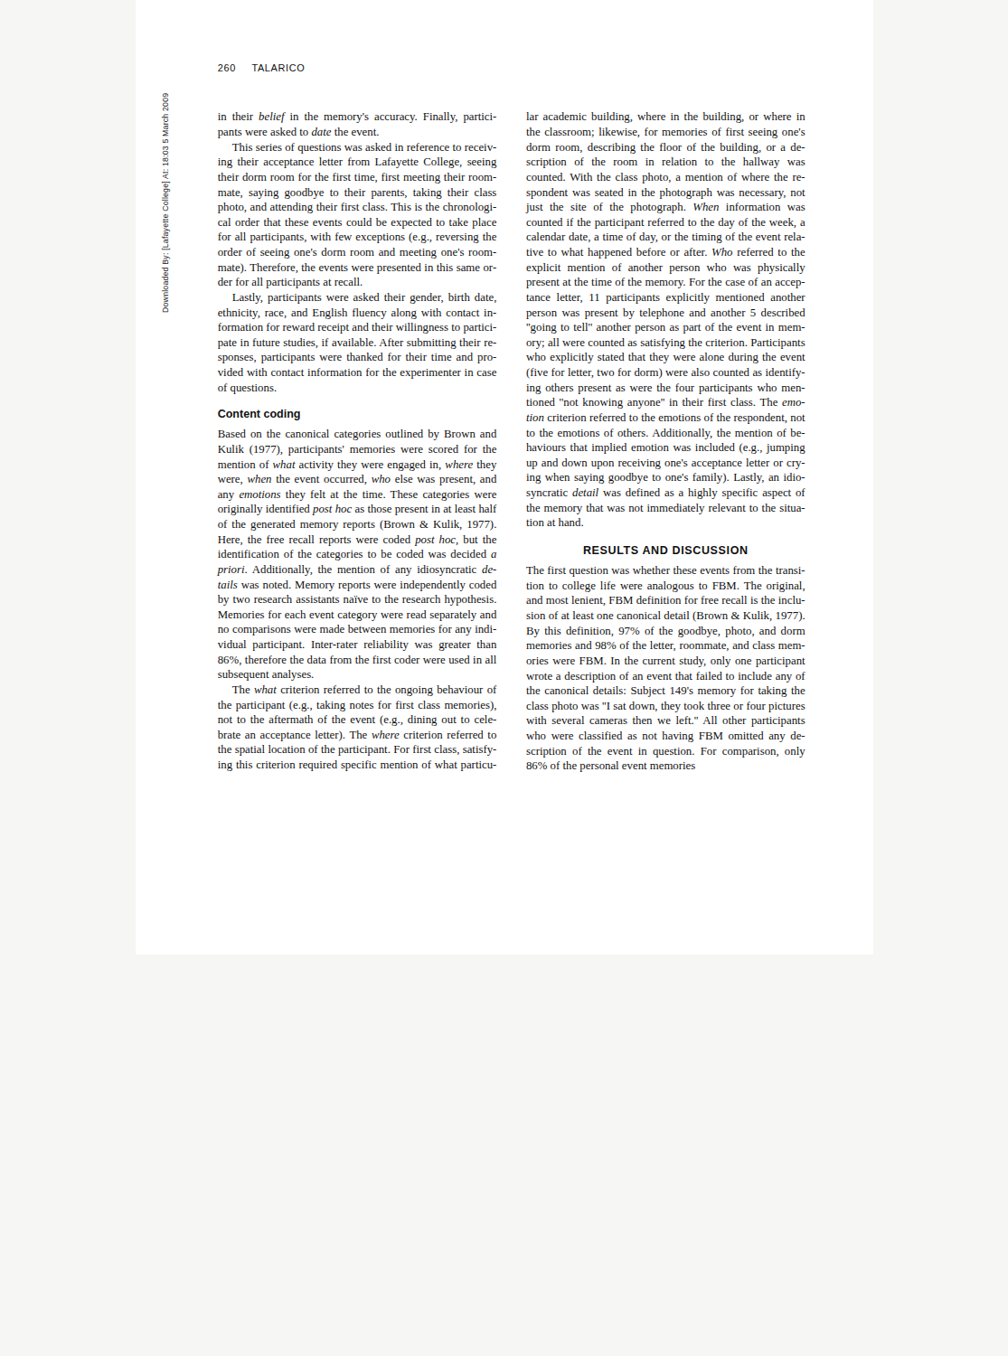Downloaded By: [Lafayette College] At: 18:03 5 March 2009
260 TALARICO
in their belief in the memory's accuracy. Finally, participants were asked to date the event.
This series of questions was asked in reference to receiving their acceptance letter from Lafayette College, seeing their dorm room for the first time, first meeting their roommate, saying goodbye to their parents, taking their class photo, and attending their first class. This is the chronological order that these events could be expected to take place for all participants, with few exceptions (e.g., reversing the order of seeing one's dorm room and meeting one's roommate). Therefore, the events were presented in this same order for all participants at recall.
Lastly, participants were asked their gender, birth date, ethnicity, race, and English fluency along with contact information for reward receipt and their willingness to participate in future studies, if available. After submitting their responses, participants were thanked for their time and provided with contact information for the experimenter in case of questions.
Content coding
Based on the canonical categories outlined by Brown and Kulik (1977), participants' memories were scored for the mention of what activity they were engaged in, where they were, when the event occurred, who else was present, and any emotions they felt at the time. These categories were originally identified post hoc as those present in at least half of the generated memory reports (Brown & Kulik, 1977). Here, the free recall reports were coded post hoc, but the identification of the categories to be coded was decided a priori. Additionally, the mention of any idiosyncratic details was noted. Memory reports were independently coded by two research assistants naïve to the research hypothesis. Memories for each event category were read separately and no comparisons were made between memories for any individual participant. Inter-rater reliability was greater than 86%, therefore the data from the first coder were used in all subsequent analyses.
The what criterion referred to the ongoing behaviour of the participant (e.g., taking notes for first class memories), not to the aftermath of the event (e.g., dining out to celebrate an acceptance letter). The where criterion referred to the spatial location of the participant. For first class, satisfying this criterion required specific mention of what particular academic building, where in the building, or where in the classroom; likewise, for memories of first seeing one's dorm room, describing the floor of the building, or a description of the room in relation to the hallway was counted. With the class photo, a mention of where the respondent was seated in the photograph was necessary, not just the site of the photograph. When information was counted if the participant referred to the day of the week, a calendar date, a time of day, or the timing of the event relative to what happened before or after. Who referred to the explicit mention of another person who was physically present at the time of the memory. For the case of an acceptance letter, 11 participants explicitly mentioned another person was present by telephone and another 5 described ''going to tell'' another person as part of the event in memory; all were counted as satisfying the criterion. Participants who explicitly stated that they were alone during the event (five for letter, two for dorm) were also counted as identifying others present as were the four participants who mentioned ''not knowing anyone'' in their first class. The emotion criterion referred to the emotions of the respondent, not to the emotions of others. Additionally, the mention of behaviours that implied emotion was included (e.g., jumping up and down upon receiving one's acceptance letter or crying when saying goodbye to one's family). Lastly, an idiosyncratic detail was defined as a highly specific aspect of the memory that was not immediately relevant to the situation at hand.
RESULTS AND DISCUSSION
The first question was whether these events from the transition to college life were analogous to FBM. The original, and most lenient, FBM definition for free recall is the inclusion of at least one canonical detail (Brown & Kulik, 1977). By this definition, 97% of the goodbye, photo, and dorm memories and 98% of the letter, roommate, and class memories were FBM. In the current study, only one participant wrote a description of an event that failed to include any of the canonical details: Subject 149's memory for taking the class photo was ''I sat down, they took three or four pictures with several cameras then we left.'' All other participants who were classified as not having FBM omitted any description of the event in question. For comparison, only 86% of the personal event memories